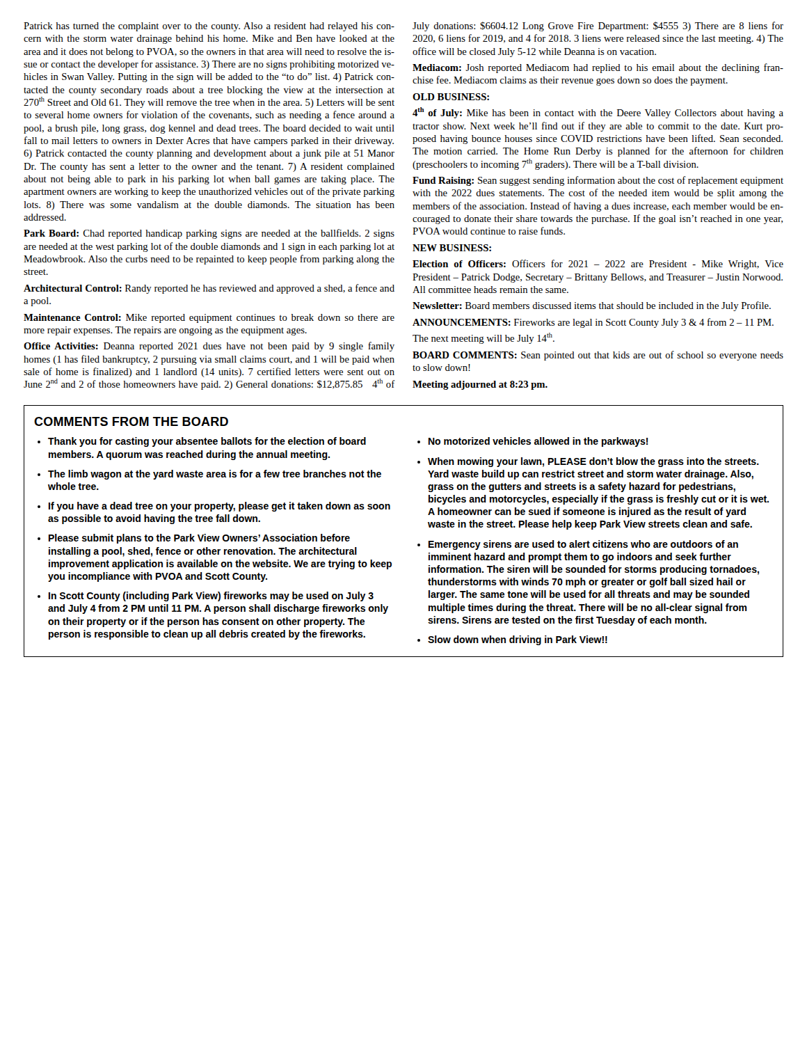Patrick has turned the complaint over to the county. Also a resident had relayed his concern with the storm water drainage behind his home. Mike and Ben have looked at the area and it does not belong to PVOA, so the owners in that area will need to resolve the issue or contact the developer for assistance. 3) There are no signs prohibiting motorized vehicles in Swan Valley. Putting in the sign will be added to the “to do” list. 4) Patrick contacted the county secondary roads about a tree blocking the view at the intersection at 270th Street and Old 61. They will remove the tree when in the area. 5) Letters will be sent to several home owners for violation of the covenants, such as needing a fence around a pool, a brush pile, long grass, dog kennel and dead trees. The board decided to wait until fall to mail letters to owners in Dexter Acres that have campers parked in their driveway. 6) Patrick contacted the county planning and development about a junk pile at 51 Manor Dr. The county has sent a letter to the owner and the tenant. 7) A resident complained about not being able to park in his parking lot when ball games are taking place. The apartment owners are working to keep the unauthorized vehicles out of the private parking lots. 8) There was some vandalism at the double diamonds. The situation has been addressed.
Park Board: Chad reported handicap parking signs are needed at the ballfields. 2 signs are needed at the west parking lot of the double diamonds and 1 sign in each parking lot at Meadowbrook. Also the curbs need to be repainted to keep people from parking along the street.
Architectural Control: Randy reported he has reviewed and approved a shed, a fence and a pool.
Maintenance Control: Mike reported equipment continues to break down so there are more repair expenses. The repairs are ongoing as the equipment ages.
Office Activities: Deanna reported 2021 dues have not been paid by 9 single family homes (1 has filed bankruptcy, 2 pursuing via small claims court, and 1 will be paid when sale of home is finalized) and 1 landlord (14 units). 7 certified letters were sent out on June 2nd and 2 of those homeowners have paid. 2) General donations: $12,875.85 4th of July donations: $6604.12 Long Grove Fire Department: $4555 3) There are 8 liens for 2020, 6 liens for 2019, and 4 for 2018. 3 liens were released since the last meeting. 4) The office will be closed July 5-12 while Deanna is on vacation.
Mediacom: Josh reported Mediacom had replied to his email about the declining franchise fee. Mediacom claims as their revenue goes down so does the payment.
OLD BUSINESS:
4th of July: Mike has been in contact with the Deere Valley Collectors about having a tractor show. Next week he’ll find out if they are able to commit to the date. Kurt proposed having bounce houses since COVID restrictions have been lifted. Sean seconded. The motion carried. The Home Run Derby is planned for the afternoon for children (preschoolers to incoming 7th graders). There will be a T-ball division.
Fund Raising: Sean suggest sending information about the cost of replacement equipment with the 2022 dues statements. The cost of the needed item would be split among the members of the association. Instead of having a dues increase, each member would be encouraged to donate their share towards the purchase. If the goal isn’t reached in one year, PVOA would continue to raise funds.
NEW BUSINESS:
Election of Officers: Officers for 2021 – 2022 are President - Mike Wright, Vice President – Patrick Dodge, Secretary – Brittany Bellows, and Treasurer – Justin Norwood. All committee heads remain the same.
Newsletter: Board members discussed items that should be included in the July Profile.
ANNOUNCEMENTS: Fireworks are legal in Scott County July 3 & 4 from 2 – 11 PM.
The next meeting will be July 14th.
BOARD COMMENTS: Sean pointed out that kids are out of school so everyone needs to slow down!
Meeting adjourned at 8:23 pm.
COMMENTS FROM THE BOARD
Thank you for casting your absentee ballots for the election of board members. A quorum was reached during the annual meeting.
The limb wagon at the yard waste area is for a few tree branches not the whole tree.
If you have a dead tree on your property, please get it taken down as soon as possible to avoid having the tree fall down.
Please submit plans to the Park View Owners’ Association before installing a pool, shed, fence or other renovation. The architectural improvement application is available on the website. We are trying to keep you incompliance with PVOA and Scott County.
In Scott County (including Park View) fireworks may be used on July 3 and July 4 from 2 PM until 11 PM. A person shall discharge fireworks only on their property or if the person has consent on other property. The person is responsible to clean up all debris created by the fireworks.
No motorized vehicles allowed in the parkways!
When mowing your lawn, PLEASE don’t blow the grass into the streets. Yard waste build up can restrict street and storm water drainage. Also, grass on the gutters and streets is a safety hazard for pedestrians, bicycles and motorcycles, especially if the grass is freshly cut or it is wet. A homeowner can be sued if someone is injured as the result of yard waste in the street. Please help keep Park View streets clean and safe.
Emergency sirens are used to alert citizens who are outdoors of an imminent hazard and prompt them to go indoors and seek further information. The siren will be sounded for storms producing tornadoes, thunderstorms with winds 70 mph or greater or golf ball sized hail or larger. The same tone will be used for all threats and may be sounded multiple times during the threat. There will be no all-clear signal from sirens. Sirens are tested on the first Tuesday of each month.
Slow down when driving in Park View!!